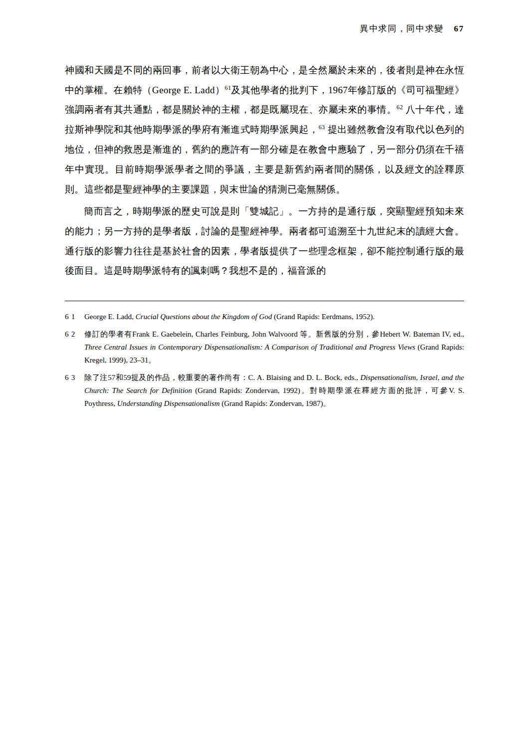異中求同，同中求變67
神國和天國是不同的兩回事，前者以大衛王朝為中心，是全然屬於未來的，後者則是神在永恆中的掌權。在賴特（George E. Ladd）61及其他學者的批判下，1967年修訂版的《司可福聖經》強調兩者有其共通點，都是關於神的主權，都是既屬現在、亦屬未來的事情。62 八十年代，達拉斯神學院和其他時期學派的學府有漸進式時期學派興起，63 提出雖然教會沒有取代以色列的地位，但神的救恩是漸進的，舊約的應許有一部分確是在教會中應驗了，另一部分仍須在千禧年中實現。目前時期學派學者之間的爭議，主要是新舊約兩者間的關係，以及經文的詮釋原則。這些都是聖經神學的主要課題，與末世論的猜測已毫無關係。
簡而言之，時期學派的歷史可說是則「雙城記」。一方持的是通行版，突顯聖經預知未來的能力；另一方持的是學者版，討論的是聖經神學。兩者都可追溯至十九世紀末的讀經大會。通行版的影響力往往是基於社會的因素，學者版提供了一些理念框架，卻不能控制通行版的最後面目。這是時期學派特有的諷刺嗎？我想不是的，福音派的
61
George E. Ladd, Crucial Questions about the Kingdom of God (Grand Rapids: Eerdmans, 1952).
62
修訂的學者有Frank E. Gaebelein, Charles Feinburg, John Walvoord 等。新舊版的分別，參Hebert W. Bateman IV, ed., Three Central Issues in Contemporary Dispensationalism: A Comparison of Traditional and Progress Views (Grand Rapids: Kregel, 1999), 23–31。
63
除了注57和59提及的作品，較重要的著作尚有：C. A. Blaising and D. L. Bock, eds., Dispensationalism, Israel, and the Church: The Search for Definition (Grand Rapids: Zondervan, 1992)。對時期學派在釋經方面的批評，可參V. S. Poythress, Understanding Dispensationalism (Grand Rapids: Zondervan, 1987)。